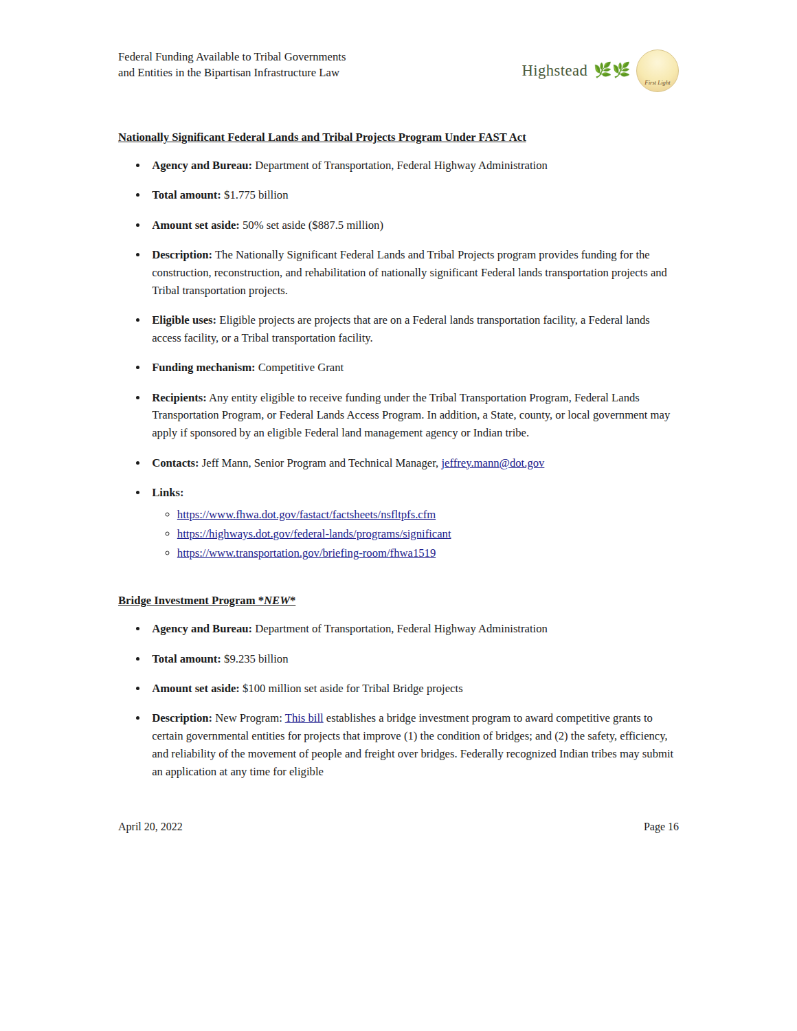Federal Funding Available to Tribal Governments
and Entities in the Bipartisan Infrastructure Law
Highstead 🌿🌿 First Light
Nationally Significant Federal Lands and Tribal Projects Program Under FAST Act
Agency and Bureau: Department of Transportation, Federal Highway Administration
Total amount: $1.775 billion
Amount set aside: 50% set aside ($887.5 million)
Description: The Nationally Significant Federal Lands and Tribal Projects program provides funding for the construction, reconstruction, and rehabilitation of nationally significant Federal lands transportation projects and Tribal transportation projects.
Eligible uses: Eligible projects are projects that are on a Federal lands transportation facility, a Federal lands access facility, or a Tribal transportation facility.
Funding mechanism: Competitive Grant
Recipients: Any entity eligible to receive funding under the Tribal Transportation Program, Federal Lands Transportation Program, or Federal Lands Access Program. In addition, a State, county, or local government may apply if sponsored by an eligible Federal land management agency or Indian tribe.
Contacts: Jeff Mann, Senior Program and Technical Manager, jeffrey.mann@dot.gov
Links:
https://www.fhwa.dot.gov/fastact/factsheets/nsfltpfs.cfm
https://highways.dot.gov/federal-lands/programs/significant
https://www.transportation.gov/briefing-room/fhwa1519
Bridge Investment Program *NEW*
Agency and Bureau: Department of Transportation, Federal Highway Administration
Total amount: $9.235 billion
Amount set aside: $100 million set aside for Tribal Bridge projects
Description: New Program: This bill establishes a bridge investment program to award competitive grants to certain governmental entities for projects that improve (1) the condition of bridges; and (2) the safety, efficiency, and reliability of the movement of people and freight over bridges. Federally recognized Indian tribes may submit an application at any time for eligible
April 20, 2022 Page 16